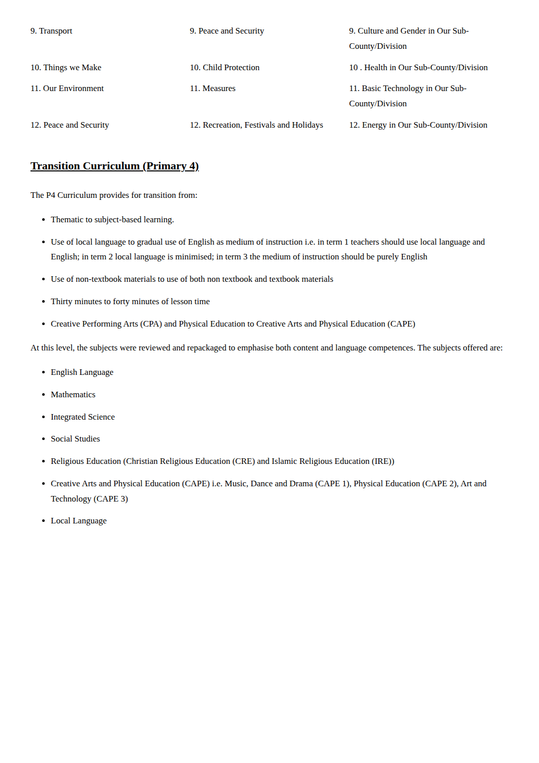| 9. Transport | 9. Peace and Security | 9. Culture and Gender in Our Sub-County/Division |
| 10. Things we Make | 10. Child Protection | 10 . Health in Our Sub-County/Division |
| 11. Our Environment | 11. Measures | 11. Basic Technology in Our Sub-County/Division |
| 12. Peace and Security | 12. Recreation, Festivals and Holidays | 12. Energy in Our Sub-County/Division |
Transition Curriculum (Primary 4)
The P4 Curriculum provides for transition from:
Thematic to subject-based learning.
Use of local language to gradual use of English as medium of instruction i.e. in term 1 teachers should use local language and English; in term 2 local language is minimised; in term 3 the medium of instruction should be purely English
Use of non-textbook materials to use of both non textbook and textbook materials
Thirty minutes to forty minutes of lesson time
Creative Performing Arts (CPA) and Physical Education to Creative Arts and Physical Education (CAPE)
At this level, the subjects were reviewed and repackaged to emphasise both content and language competences. The subjects offered are:
English Language
Mathematics
Integrated Science
Social Studies
Religious Education (Christian Religious Education (CRE) and Islamic Religious Education (IRE))
Creative Arts and Physical Education (CAPE) i.e. Music, Dance and Drama (CAPE 1), Physical Education (CAPE 2), Art and Technology (CAPE 3)
Local Language